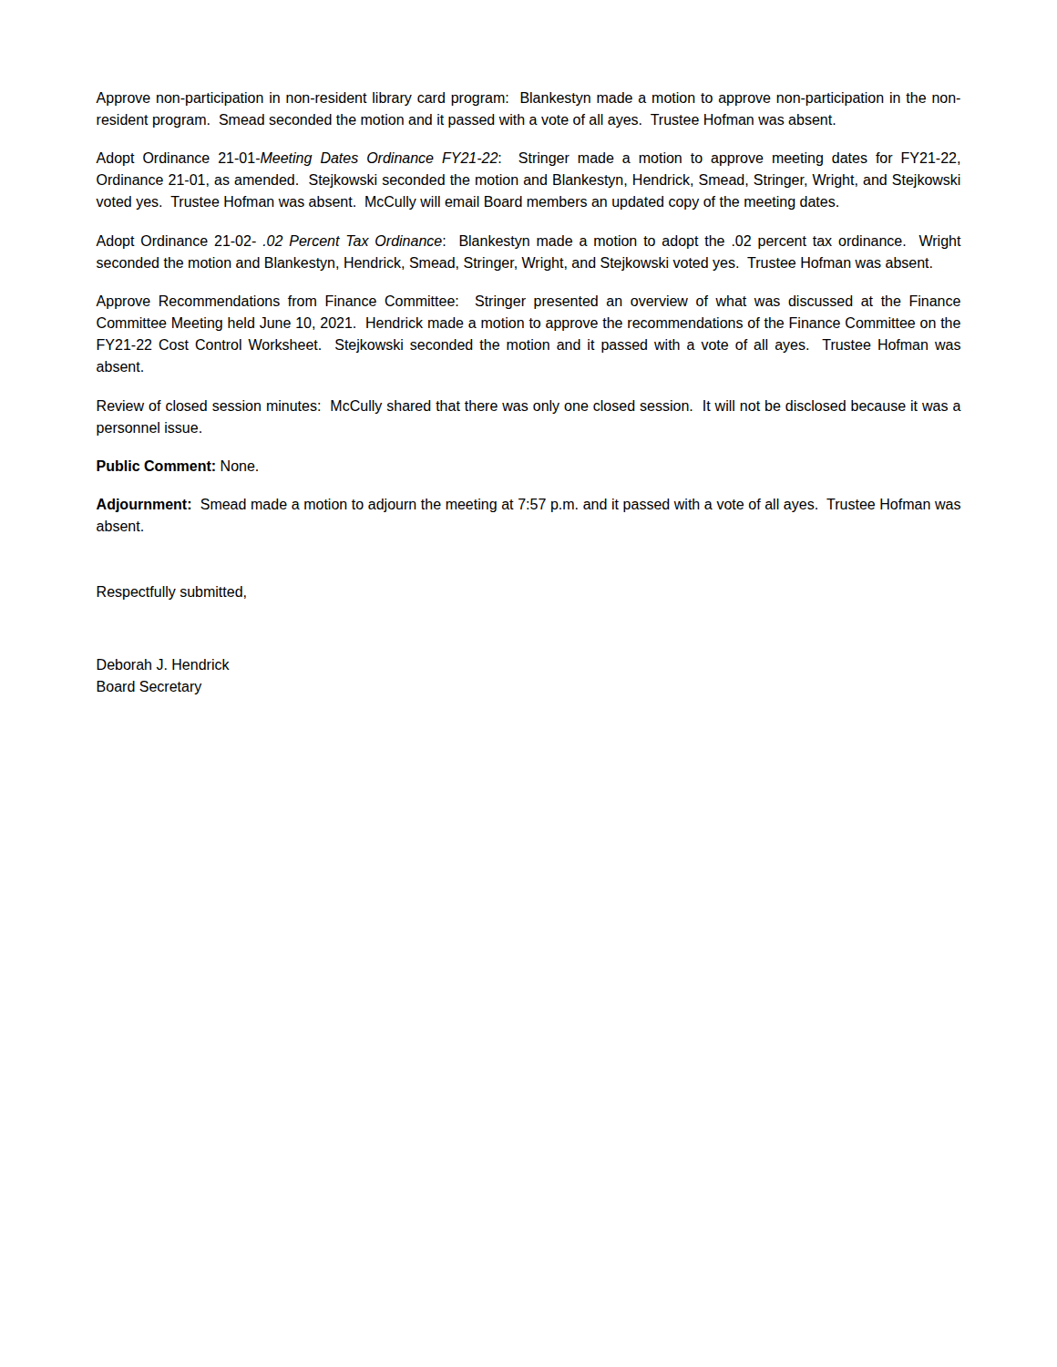Approve non-participation in non-resident library card program: Blankestyn made a motion to approve non-participation in the non-resident program. Smead seconded the motion and it passed with a vote of all ayes. Trustee Hofman was absent.
Adopt Ordinance 21-01-Meeting Dates Ordinance FY21-22: Stringer made a motion to approve meeting dates for FY21-22, Ordinance 21-01, as amended. Stejkowski seconded the motion and Blankestyn, Hendrick, Smead, Stringer, Wright, and Stejkowski voted yes. Trustee Hofman was absent. McCully will email Board members an updated copy of the meeting dates.
Adopt Ordinance 21-02- .02 Percent Tax Ordinance: Blankestyn made a motion to adopt the .02 percent tax ordinance. Wright seconded the motion and Blankestyn, Hendrick, Smead, Stringer, Wright, and Stejkowski voted yes. Trustee Hofman was absent.
Approve Recommendations from Finance Committee: Stringer presented an overview of what was discussed at the Finance Committee Meeting held June 10, 2021. Hendrick made a motion to approve the recommendations of the Finance Committee on the FY21-22 Cost Control Worksheet. Stejkowski seconded the motion and it passed with a vote of all ayes. Trustee Hofman was absent.
Review of closed session minutes: McCully shared that there was only one closed session. It will not be disclosed because it was a personnel issue.
Public Comment: None.
Adjournment: Smead made a motion to adjourn the meeting at 7:57 p.m. and it passed with a vote of all ayes. Trustee Hofman was absent.
Respectfully submitted,
Deborah J. Hendrick
Board Secretary